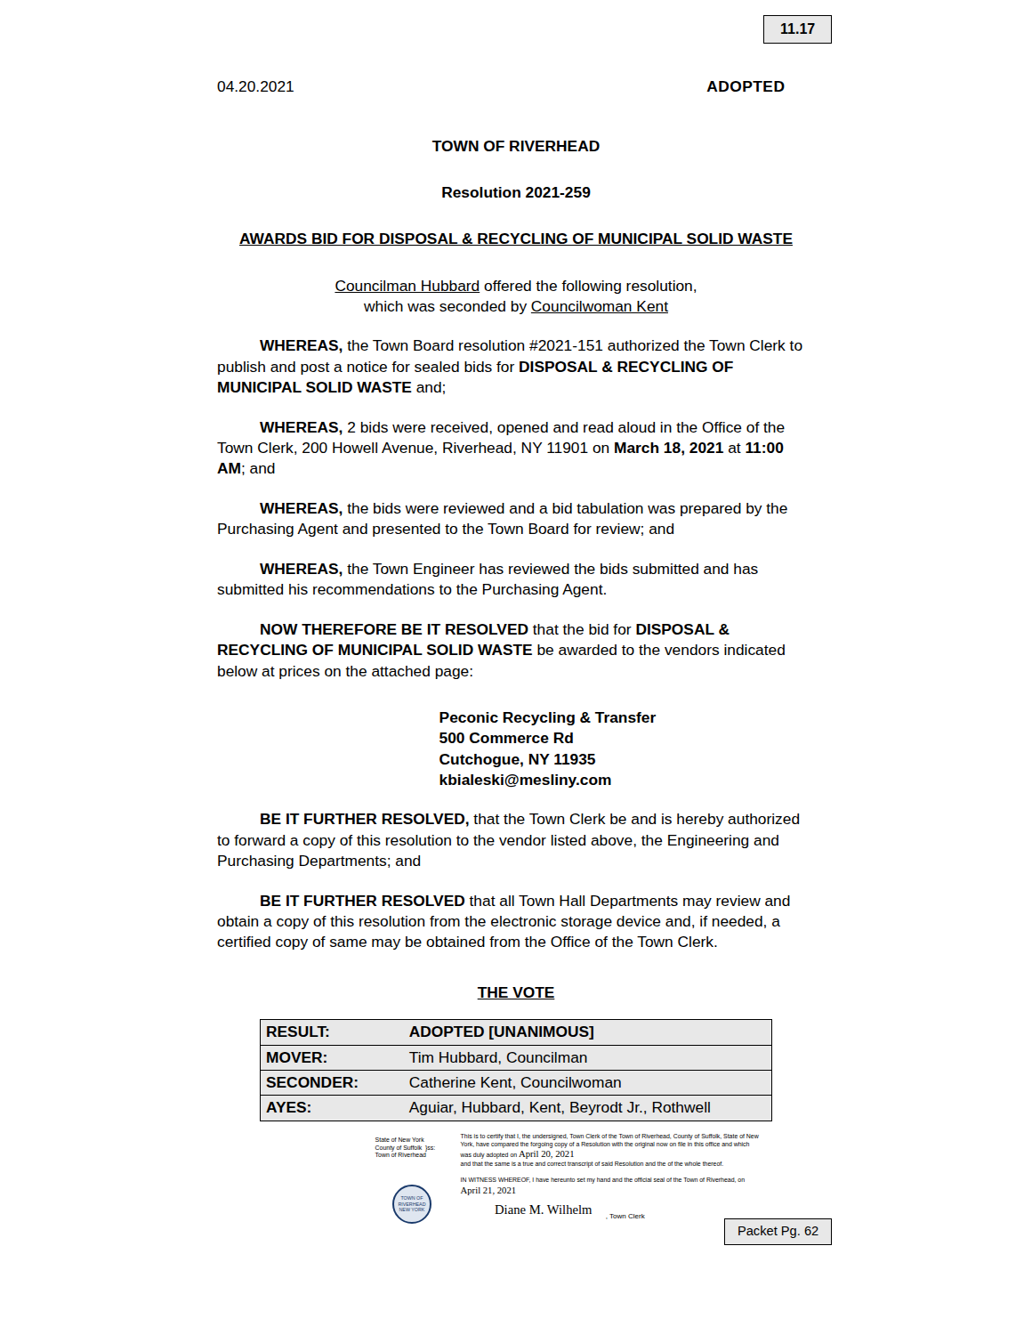11.17
04.20.2021
ADOPTED
TOWN OF RIVERHEAD
Resolution 2021-259
AWARDS BID FOR DISPOSAL & RECYCLING OF MUNICIPAL SOLID WASTE
Councilman Hubbard offered the following resolution,
which was seconded by Councilwoman Kent
WHEREAS, the Town Board resolution #2021-151 authorized the Town Clerk to publish and post a notice for sealed bids for DISPOSAL & RECYCLING OF MUNICIPAL SOLID WASTE and;
WHEREAS, 2 bids were received, opened and read aloud in the Office of the Town Clerk, 200 Howell Avenue, Riverhead, NY 11901 on March 18, 2021 at 11:00 AM; and
WHEREAS, the bids were reviewed and a bid tabulation was prepared by the Purchasing Agent and presented to the Town Board for review; and
WHEREAS, the Town Engineer has reviewed the bids submitted and has submitted his recommendations to the Purchasing Agent.
NOW THEREFORE BE IT RESOLVED that the bid for DISPOSAL & RECYCLING OF MUNICIPAL SOLID WASTE be awarded to the vendors indicated below at prices on the attached page:
Peconic Recycling & Transfer
500 Commerce Rd
Cutchogue, NY 11935
kbialeski@mesliny.com
BE IT FURTHER RESOLVED, that the Town Clerk be and is hereby authorized to forward a copy of this resolution to the vendor listed above, the Engineering and Purchasing Departments; and
BE IT FURTHER RESOLVED that all Town Hall Departments may review and obtain a copy of this resolution from the electronic storage device and, if needed, a certified copy of same may be obtained from the Office of the Town Clerk.
THE VOTE
| RESULT: | ADOPTED [UNANIMOUS] |
| MOVER: | Tim Hubbard, Councilman |
| SECONDER: | Catherine Kent, Councilwoman |
| AYES: | Aguiar, Hubbard, Kent, Beyrodt Jr., Rothwell |
State of New York
County of Suffolk }ss:
Town of Riverhead
This is to certify that I, the undersigned, Town Clerk of the Town of Riverhead, County of Suffolk, State of New York, have compared the forgoing copy of a Resolution with the original now on file in this office and which was duly adopted on April 20, 2021
and that the same is a true and correct transcript of said Resolution and the of the whole thereof.
IN WITNESS WHEREOF, I have hereunto set my hand and the official seal of the Town of Riverhead, on April 21, 2021
TOWN OF RIVERHEAD
NEW YORK
Diane M. Wilhelm
, Town Clerk
Packet Pg. 62